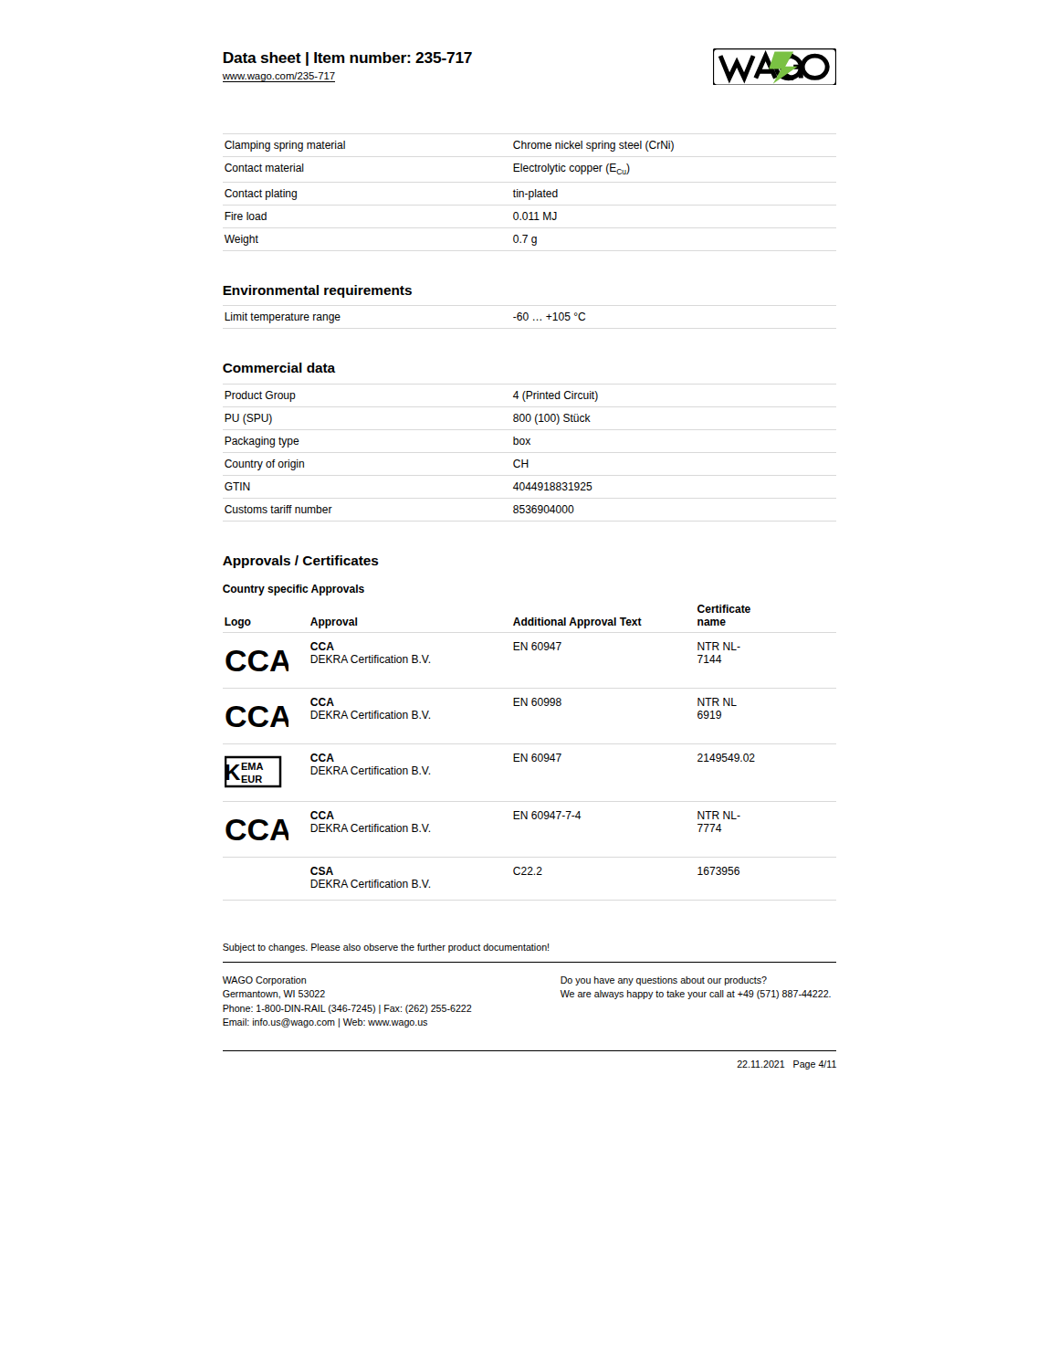Data sheet | Item number: 235-717
www.wago.com/235-717
| Clamping spring material | Chrome nickel spring steel (CrNi) |
| Contact material | Electrolytic copper (E Cu ) |
| Contact plating | tin-plated |
| Fire load | 0.011 MJ |
| Weight | 0.7 g |
Environmental requirements
| Limit temperature range | -60 … +105 °C |
Commercial data
| Product Group | 4 (Printed Circuit) |
| PU (SPU) | 800 (100) Stück |
| Packaging type | box |
| Country of origin | CH |
| GTIN | 4044918831925 |
| Customs tariff number | 8536904000 |
Approvals / Certificates
Country specific Approvals
| Logo | Approval | Additional Approval Text | Certificate name |
| --- | --- | --- | --- |
| CCA | CCA DEKRA Certification B.V. | EN 60947 | NTR NL- 7144 |
| CCA | CCA DEKRA Certification B.V. | EN 60998 | NTR NL 6919 |
| EMA EUR K | CCA DEKRA Certification B.V. | EN 60947 | 2149549.02 |
| CCA | CCA DEKRA Certification B.V. | EN 60947-7-4 | NTR NL- 7774 |
| | CSA DEKRA Certification B.V. | C22.2 | 1673956 |
Subject to changes. Please also observe the further product documentation!
WAGO Corporation
Germantown, WI 53022
Phone: 1-800-DIN-RAIL (346-7245) | Fax: (262) 255-6222
Email: info.us@wago.com | Web: www.wago.us
Do you have any questions about our products?
We are always happy to take your call at +49 (571) 887-44222.
22.11.2021 Page 4/11